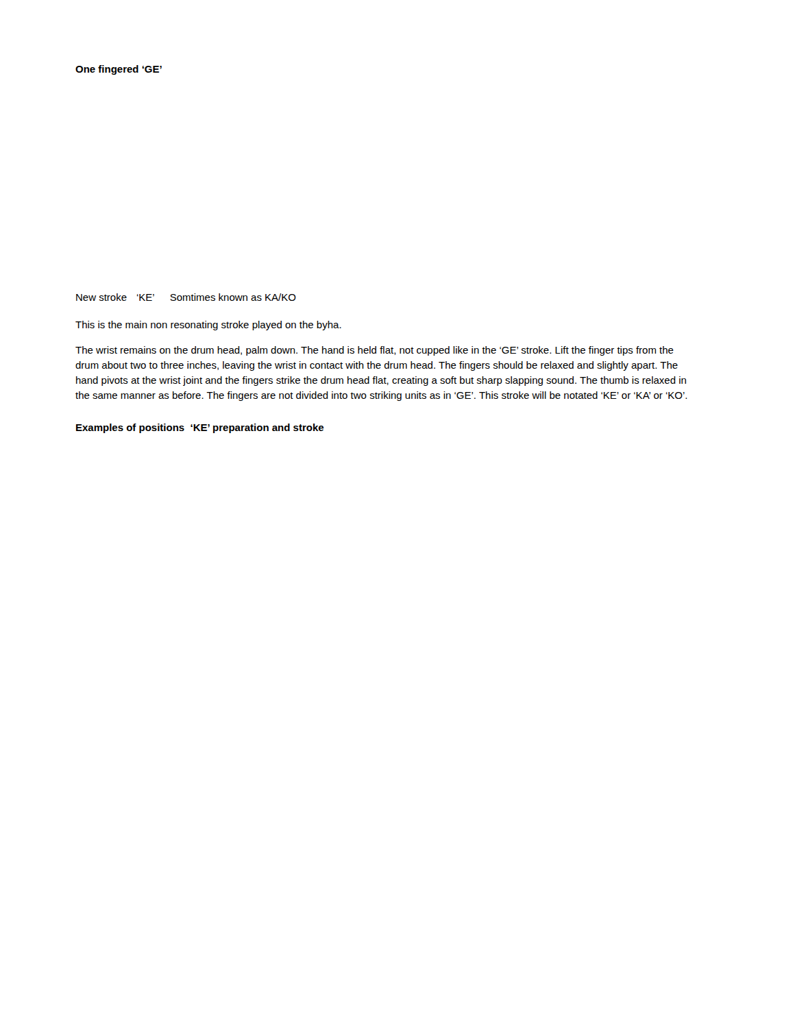One fingered ‘GE’
New stroke‘KE’Somtimes known as KA/KO
This is the main non resonating stroke played on the byha.
The wrist remains on the drum head, palm down. The hand is held flat, not cupped like in the ‘GE’ stroke. Lift the finger tips from the drum about two to three inches, leaving the wrist in contact with the drum head. The fingers should be relaxed and slightly apart. The hand pivots at the wrist joint and the fingers strike the drum head flat, creating a soft but sharp slapping sound. The thumb is relaxed in the same manner as before. The fingers are not divided into two striking units as in ‘GE’. This stroke will be notated ‘KE’ or ‘KA’ or ‘KO’.
Examples of positions ‘KE’ preparation and stroke